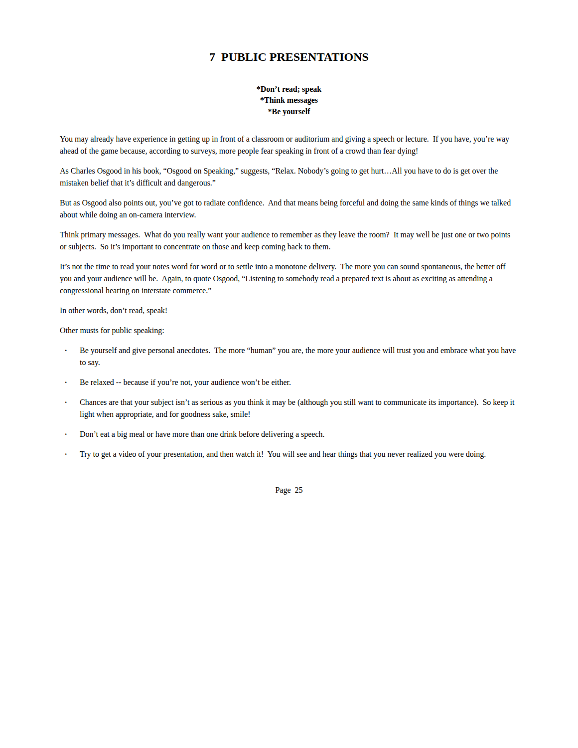7 PUBLIC PRESENTATIONS
*Don’t read; speak
*Think messages
*Be yourself
You may already have experience in getting up in front of a classroom or auditorium and giving a speech or lecture. If you have, you’re way ahead of the game because, according to surveys, more people fear speaking in front of a crowd than fear dying!
As Charles Osgood in his book, “Osgood on Speaking,” suggests, “Relax. Nobody’s going to get hurt…All you have to do is get over the mistaken belief that it’s difficult and dangerous.”
But as Osgood also points out, you’ve got to radiate confidence. And that means being forceful and doing the same kinds of things we talked about while doing an on-camera interview.
Think primary messages. What do you really want your audience to remember as they leave the room? It may well be just one or two points or subjects. So it’s important to concentrate on those and keep coming back to them.
It’s not the time to read your notes word for word or to settle into a monotone delivery. The more you can sound spontaneous, the better off you and your audience will be. Again, to quote Osgood, “Listening to somebody read a prepared text is about as exciting as attending a congressional hearing on interstate commerce.”
In other words, don’t read, speak!
Other musts for public speaking:
Be yourself and give personal anecdotes. The more “human” you are, the more your audience will trust you and embrace what you have to say.
Be relaxed -- because if you’re not, your audience won’t be either.
Chances are that your subject isn’t as serious as you think it may be (although you still want to communicate its importance). So keep it light when appropriate, and for goodness sake, smile!
Don’t eat a big meal or have more than one drink before delivering a speech.
Try to get a video of your presentation, and then watch it! You will see and hear things that you never realized you were doing.
Page 25